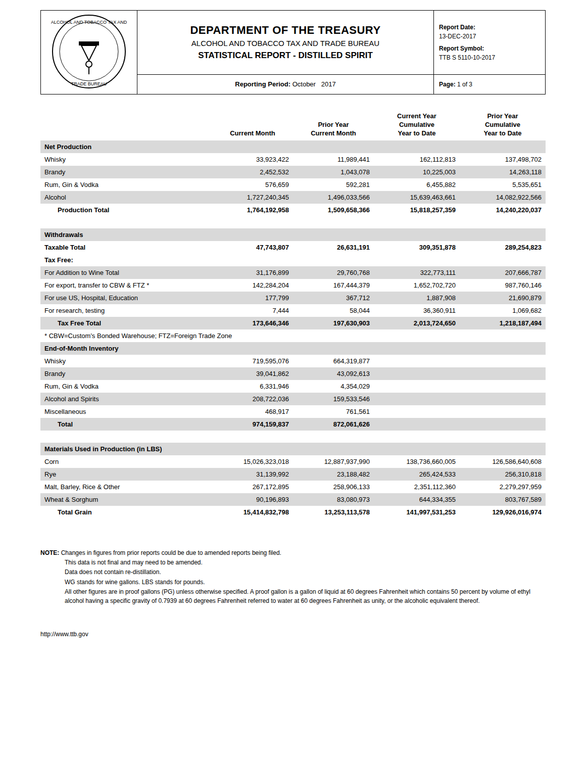| | DEPARTMENT OF THE TREASURY ALCOHOL AND TOBACCO TAX AND TRADE BUREAU STATISTICAL REPORT - DISTILLED SPIRIT | Report Date: 13-DEC-2017 Report Symbol: TTB S 5110-10-2017 |
| Reporting Period: October 2017 | Page: 1 of 3 |
| | Current Month | Prior Year Current Month | Current Year Cumulative Year to Date | Prior Year Cumulative Year to Date |
| --- | --- | --- | --- | --- |
| Net Production |
| Whisky | 33,923,422 | 11,989,441 | 162,112,813 | 137,498,702 |
| Brandy | 2,452,532 | 1,043,078 | 10,225,003 | 14,263,118 |
| Rum, Gin & Vodka | 576,659 | 592,281 | 6,455,882 | 5,535,651 |
| Alcohol | 1,727,240,345 | 1,496,033,566 | 15,639,463,661 | 14,082,922,566 |
| Production Total | 1,764,192,958 | 1,509,658,366 | 15,818,257,359 | 14,240,220,037 |
| Withdrawals |
| Taxable Total | 47,743,807 | 26,631,191 | 309,351,878 | 289,254,823 |
| Tax Free: |
| For Addition to Wine Total | 31,176,899 | 29,760,768 | 322,773,111 | 207,666,787 |
| For export, transfer to CBW & FTZ * | 142,284,204 | 167,444,379 | 1,652,702,720 | 987,760,146 |
| For use US, Hospital, Education | 177,799 | 367,712 | 1,887,908 | 21,690,879 |
| For research, testing | 7,444 | 58,044 | 36,360,911 | 1,069,682 |
| Tax Free Total | 173,646,346 | 197,630,903 | 2,013,724,650 | 1,218,187,494 |
| * CBW=Custom's Bonded Warehouse; FTZ=Foreign Trade Zone |
| End-of-Month Inventory |
| Whisky | 719,595,076 | 664,319,877 | | |
| Brandy | 39,041,862 | 43,092,613 | | |
| Rum, Gin & Vodka | 6,331,946 | 4,354,029 | | |
| Alcohol and Spirits | 208,722,036 | 159,533,546 | | |
| Miscellaneous | 468,917 | 761,561 | | |
| Total | 974,159,837 | 872,061,626 | | |
| Materials Used in Production (in LBS) |
| Corn | 15,026,323,018 | 12,887,937,990 | 138,736,660,005 | 126,586,640,608 |
| Rye | 31,139,992 | 23,188,482 | 265,424,533 | 256,310,818 |
| Malt, Barley, Rice & Other | 267,172,895 | 258,906,133 | 2,351,112,360 | 2,279,297,959 |
| Wheat & Sorghum | 90,196,893 | 83,080,973 | 644,334,355 | 803,767,589 |
| Total Grain | 15,414,832,798 | 13,253,113,578 | 141,997,531,253 | 129,926,016,974 |
NOTE: Changes in figures from prior reports could be due to amended reports being filed.
This data is not final and may need to be amended.
Data does not contain re-distillation.
WG stands for wine gallons. LBS stands for pounds.
All other figures are in proof gallons (PG) unless otherwise specified. A proof gallon is a gallon of liquid at 60 degrees Fahrenheit which contains 50 percent by volume of ethyl alcohol having a specific gravity of 0.7939 at 60 degrees Fahrenheit referred to water at 60 degrees Fahrenheit as unity, or the alcoholic equivalent thereof.
http://www.ttb.gov